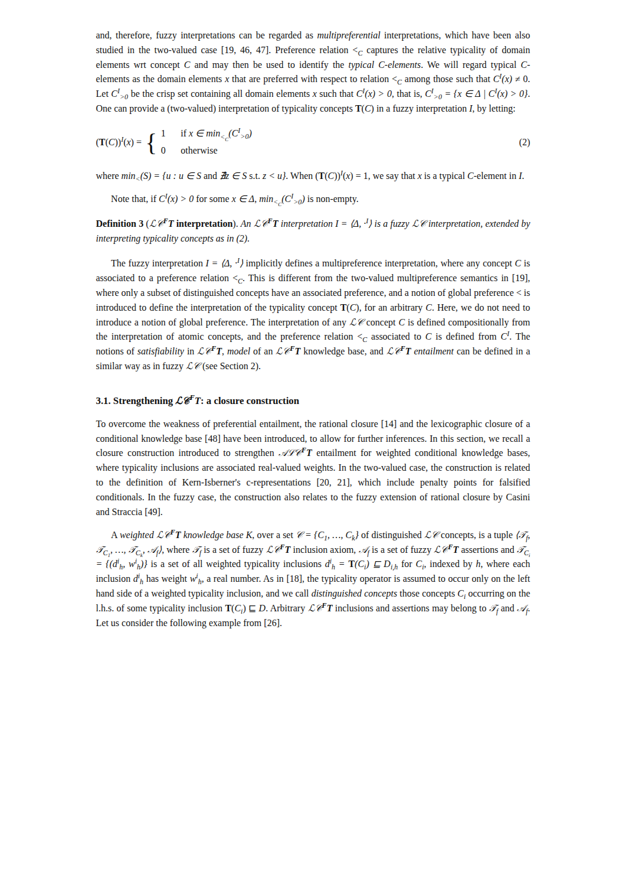and, therefore, fuzzy interpretations can be regarded as multipreferential interpretations, which have been also studied in the two-valued case [19, 46, 47]. Preference relation <C captures the relative typicality of domain elements wrt concept C and may then be used to identify the typical C-elements. We will regard typical C-elements as the domain elements x that are preferred with respect to relation <C among those such that CI(x) ≠ 0. Let CI>0 be the crisp set containing all domain elements x such that CI(x) > 0, that is, CI>0 = {x ∈ Δ | CI(x) > 0}. One can provide a (two-valued) interpretation of typicality concepts T(C) in a fuzzy interpretation I, by letting:
(T(C))I(x) = { 1 if x ∈ min<C(CI>0) 0 otherwise
(2)
where min<(S) = {u : u ∈ S and ∄z ∈ S s.t. z < u}. When (T(C))I(x) = 1, we say that x is a typical C-element in I.
Note that, if CI(x) > 0 for some x ∈ Δ, min<C(CI>0) is non-empty.
Definition 3 (ℒ𝒞FT interpretation). An ℒ𝒞FT interpretation I = ⟨Δ, ·I⟩ is a fuzzy ℒ𝒞 interpretation, extended by interpreting typicality concepts as in (2).
The fuzzy interpretation I = ⟨Δ, ·I⟩ implicitly defines a multipreference interpretation, where any concept C is associated to a preference relation <C. This is different from the two-valued multipreference semantics in [19], where only a subset of distinguished concepts have an associated preference, and a notion of global preference < is introduced to define the interpretation of the typicality concept T(C), for an arbitrary C. Here, we do not need to introduce a notion of global preference. The interpretation of any ℒ𝒞 concept C is defined compositionally from the interpretation of atomic concepts, and the preference relation <C associated to C is defined from CI. The notions of satisfiability in ℒ𝒞FT, model of an ℒ𝒞FT knowledge base, and ℒ𝒞FT entailment can be defined in a similar way as in fuzzy ℒ𝒞 (see Section 2).
3.1. Strengthening ℒ𝒞FT: a closure construction
To overcome the weakness of preferential entailment, the rational closure [14] and the lexicographic closure of a conditional knowledge base [48] have been introduced, to allow for further inferences. In this section, we recall a closure construction introduced to strengthen 𝒜ℒ𝒞FT entailment for weighted conditional knowledge bases, where typicality inclusions are associated real-valued weights. In the two-valued case, the construction is related to the definition of Kern-Isberner's c-representations [20, 21], which include penalty points for falsified conditionals. In the fuzzy case, the construction also relates to the fuzzy extension of rational closure by Casini and Straccia [49].
A weighted ℒ𝒞FT knowledge base K, over a set 𝒞 = {C1, …, Ck} of distinguished ℒ𝒞 concepts, is a tuple ⟨𝒯f, 𝒯C1, …, 𝒯Ck, 𝒜f⟩, where 𝒯f is a set of fuzzy ℒ𝒞FT inclusion axiom, 𝒜f is a set of fuzzy ℒ𝒞FT assertions and 𝒯Ci = {(dih, wih)} is a set of all weighted typicality inclusions dih = T(Ci) ⊑ Di,h for Ci, indexed by h, where each inclusion dih has weight wih, a real number. As in [18], the typicality operator is assumed to occur only on the left hand side of a weighted typicality inclusion, and we call distinguished concepts those concepts Ci occurring on the l.h.s. of some typicality inclusion T(Ci) ⊑ D. Arbitrary ℒ𝒞FT inclusions and assertions may belong to 𝒯f and 𝒜f. Let us consider the following example from [26].